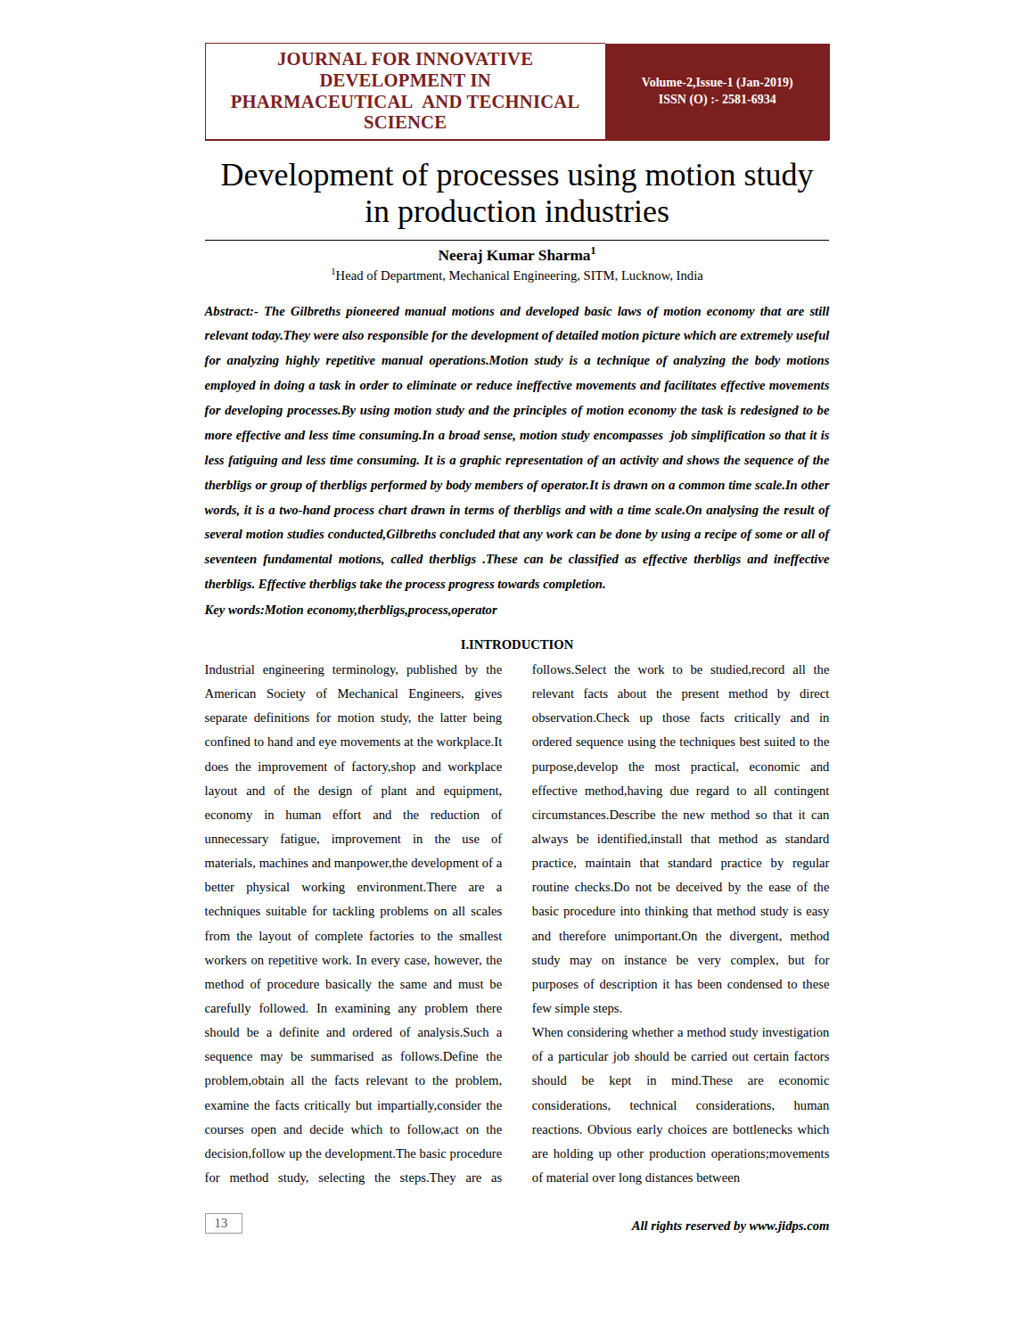JOURNAL FOR INNOVATIVE DEVELOPMENT IN
PHARMACEUTICAL AND TECHNICAL SCIENCE
Volume-2,Issue-1 (Jan-2019)
ISSN (O) :- 2581-6934
Development of processes using motion study in production industries
Neeraj Kumar Sharma1
1Head of Department, Mechanical Engineering, SITM, Lucknow, India
Abstract:- The Gilbreths pioneered manual motions and developed basic laws of motion economy that are still relevant today.They were also responsible for the development of detailed motion picture which are extremely useful for analyzing highly repetitive manual operations.Motion study is a technique of analyzing the body motions employed in doing a task in order to eliminate or reduce ineffective movements and facilitates effective movements for developing processes.By using motion study and the principles of motion economy the task is redesigned to be more effective and less time consuming.In a broad sense, motion study encompasses job simplification so that it is less fatiguing and less time consuming. It is a graphic representation of an activity and shows the sequence of the therbligs or group of therbligs performed by body members of operator.It is drawn on a common time scale.In other words, it is a two-hand process chart drawn in terms of therbligs and with a time scale.On analysing the result of several motion studies conducted,Gilbreths concluded that any work can be done by using a recipe of some or all of seventeen fundamental motions, called therbligs .These can be classified as effective therbligs and ineffective therbligs. Effective therbligs take the process progress towards completion.
Key words:Motion economy,therbligs,process,operator
I.INTRODUCTION
Industrial engineering terminology, published by the American Society of Mechanical Engineers, gives separate definitions for motion study, the latter being confined to hand and eye movements at the workplace.It does the improvement of factory,shop and workplace layout and of the design of plant and equipment, economy in human effort and the reduction of unnecessary fatigue, improvement in the use of materials, machines and manpower,the development of a better physical working environment.There are a techniques suitable for tackling problems on all scales from the layout of complete factories to the smallest workers on repetitive work. In every case, however, the method of procedure basically the same and must be carefully followed. In examining any problem there should be a definite and ordered of analysis.Such a sequence may be summarised as follows.Define the problem,obtain all the facts relevant to the problem, examine the facts critically but impartially,consider the courses open and decide which to follow,act on the decision,follow up the development.The basic procedure for method study, selecting the steps.They are as follows.Select the work to be studied,record all the relevant facts about the present method by direct observation.Check up those facts critically and in ordered sequence using the techniques best suited to the purpose,develop the most practical, economic and effective method,having due regard to all contingent circumstances.Describe the new method so that it can always be identified,install that method as standard practice, maintain that standard practice by regular routine checks.Do not be deceived by the ease of the basic procedure into thinking that method study is easy and therefore unimportant.On the divergent, method study may on instance be very complex, but for purposes of description it has been condensed to these few simple steps.
When considering whether a method study investigation of a particular job should be carried out certain factors should be kept in mind.These are economic considerations, technical considerations, human reactions. Obvious early choices are bottlenecks which are holding up other production operations;movements of material over long distances between
13
All rights reserved by www.jidps.com